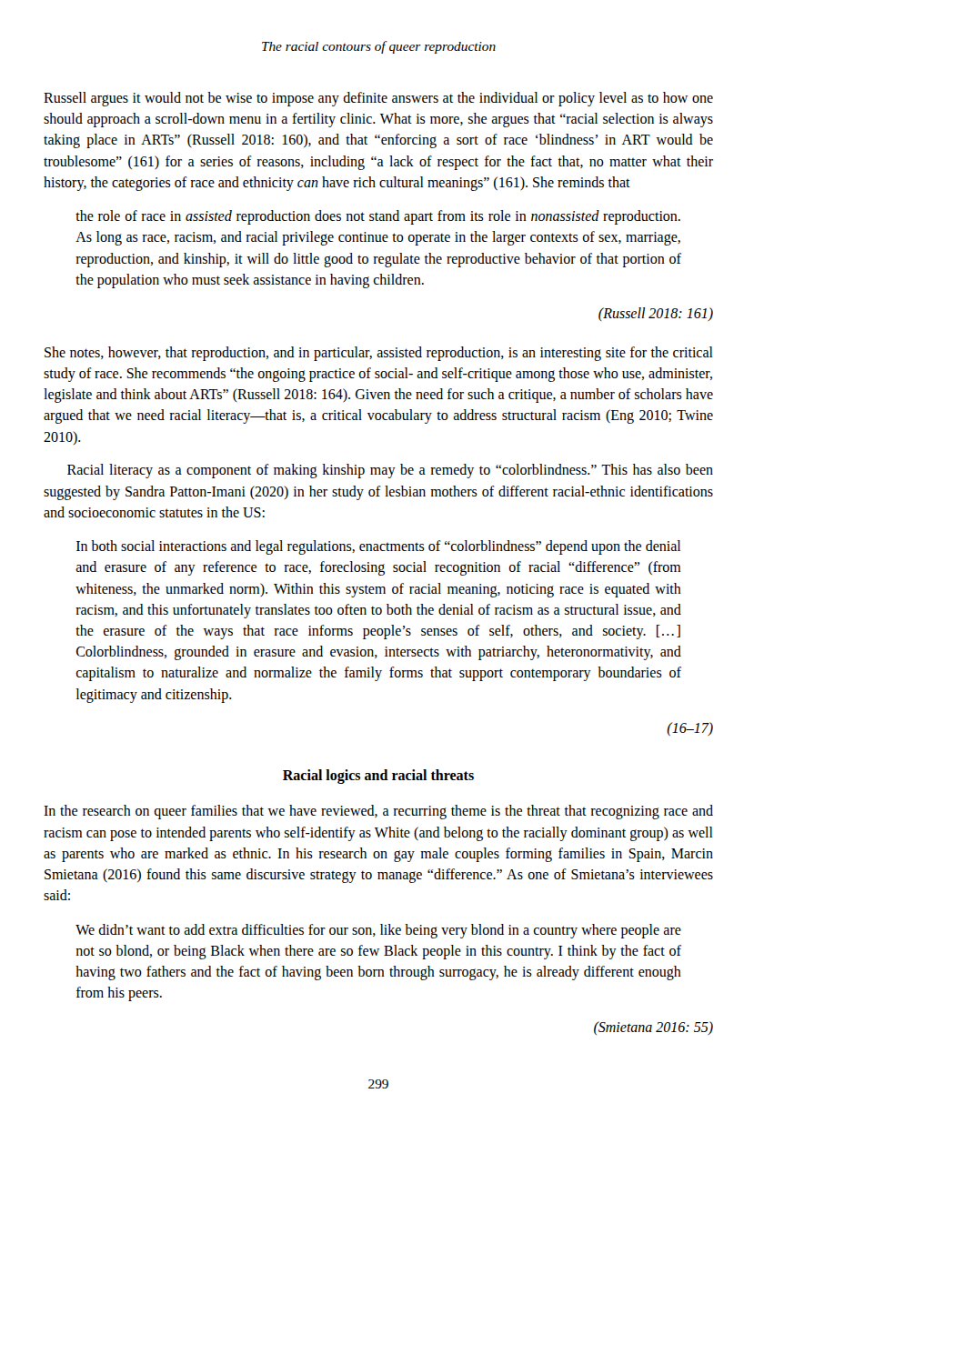The racial contours of queer reproduction
Russell argues it would not be wise to impose any definite answers at the individual or policy level as to how one should approach a scroll-down menu in a fertility clinic. What is more, she argues that “racial selection is always taking place in ARTs” (Russell 2018: 160), and that “enforcing a sort of race ‘blindness’ in ART would be troublesome” (161) for a series of reasons, including “a lack of respect for the fact that, no matter what their history, the categories of race and ethnicity can have rich cultural meanings” (161). She reminds that
the role of race in assisted reproduction does not stand apart from its role in nonassisted reproduction. As long as race, racism, and racial privilege continue to operate in the larger contexts of sex, marriage, reproduction, and kinship, it will do little good to regulate the reproductive behavior of that portion of the population who must seek assistance in having children.
(Russell 2018: 161)
She notes, however, that reproduction, and in particular, assisted reproduction, is an interesting site for the critical study of race. She recommends “the ongoing practice of social- and self-critique among those who use, administer, legislate and think about ARTs” (Russell 2018: 164). Given the need for such a critique, a number of scholars have argued that we need racial literacy—that is, a critical vocabulary to address structural racism (Eng 2010; Twine 2010).
Racial literacy as a component of making kinship may be a remedy to “colorblindness.” This has also been suggested by Sandra Patton-Imani (2020) in her study of lesbian mothers of different racial-ethnic identifications and socioeconomic statutes in the US:
In both social interactions and legal regulations, enactments of “colorblindness” depend upon the denial and erasure of any reference to race, foreclosing social recognition of racial “difference” (from whiteness, the unmarked norm). Within this system of racial meaning, noticing race is equated with racism, and this unfortunately translates too often to both the denial of racism as a structural issue, and the erasure of the ways that race informs people’s senses of self, others, and society. […] Colorblindness, grounded in erasure and evasion, intersects with patriarchy, heteronormativity, and capitalism to naturalize and normalize the family forms that support contemporary boundaries of legitimacy and citizenship.
(16–17)
Racial logics and racial threats
In the research on queer families that we have reviewed, a recurring theme is the threat that recognizing race and racism can pose to intended parents who self-identify as White (and belong to the racially dominant group) as well as parents who are marked as ethnic. In his research on gay male couples forming families in Spain, Marcin Smietana (2016) found this same discursive strategy to manage “difference.” As one of Smietana’s interviewees said:
We didn’t want to add extra difficulties for our son, like being very blond in a country where people are not so blond, or being Black when there are so few Black people in this country. I think by the fact of having two fathers and the fact of having been born through surrogacy, he is already different enough from his peers.
(Smietana 2016: 55)
299